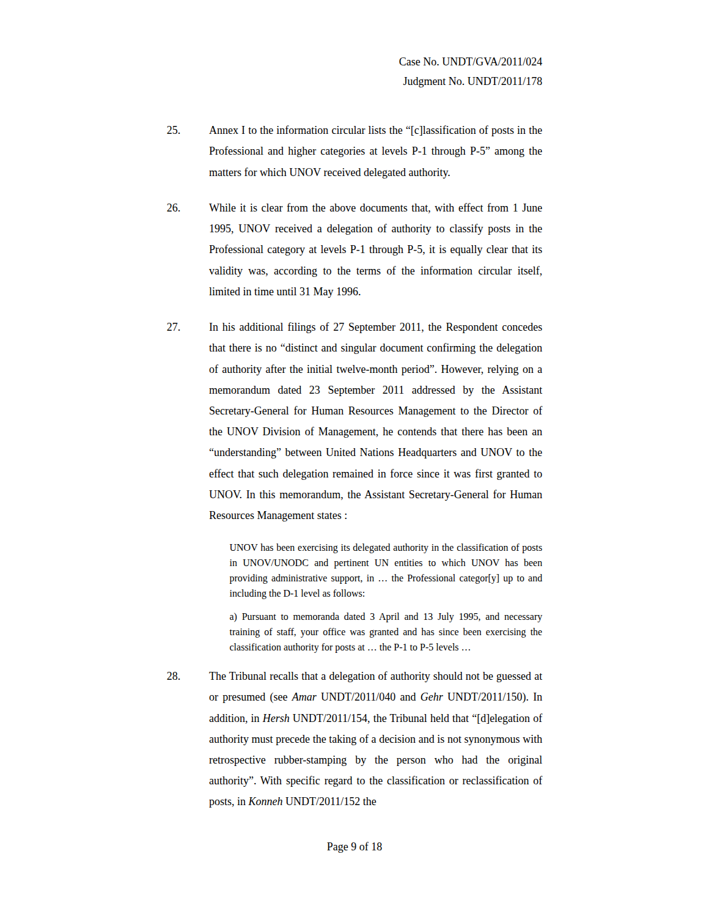Case No. UNDT/GVA/2011/024
Judgment No. UNDT/2011/178
25. Annex I to the information circular lists the “[c]lassification of posts in the Professional and higher categories at levels P-1 through P-5” among the matters for which UNOV received delegated authority.
26. While it is clear from the above documents that, with effect from 1 June 1995, UNOV received a delegation of authority to classify posts in the Professional category at levels P-1 through P-5, it is equally clear that its validity was, according to the terms of the information circular itself, limited in time until 31 May 1996.
27. In his additional filings of 27 September 2011, the Respondent concedes that there is no “distinct and singular document confirming the delegation of authority after the initial twelve-month period”. However, relying on a memorandum dated 23 September 2011 addressed by the Assistant Secretary-General for Human Resources Management to the Director of the UNOV Division of Management, he contends that there has been an “understanding” between United Nations Headquarters and UNOV to the effect that such delegation remained in force since it was first granted to UNOV. In this memorandum, the Assistant Secretary-General for Human Resources Management states :
UNOV has been exercising its delegated authority in the classification of posts in UNOV/UNODC and pertinent UN entities to which UNOV has been providing administrative support, in … the Professional categor[y] up to and including the D-1 level as follows:
a) Pursuant to memoranda dated 3 April and 13 July 1995, and necessary training of staff, your office was granted and has since been exercising the classification authority for posts at … the P-1 to P-5 levels …
28. The Tribunal recalls that a delegation of authority should not be guessed at or presumed (see Amar UNDT/2011/040 and Gehr UNDT/2011/150). In addition, in Hersh UNDT/2011/154, the Tribunal held that “[d]elegation of authority must precede the taking of a decision and is not synonymous with retrospective rubber-stamping by the person who had the original authority”. With specific regard to the classification or reclassification of posts, in Konneh UNDT/2011/152 the
Page 9 of 18